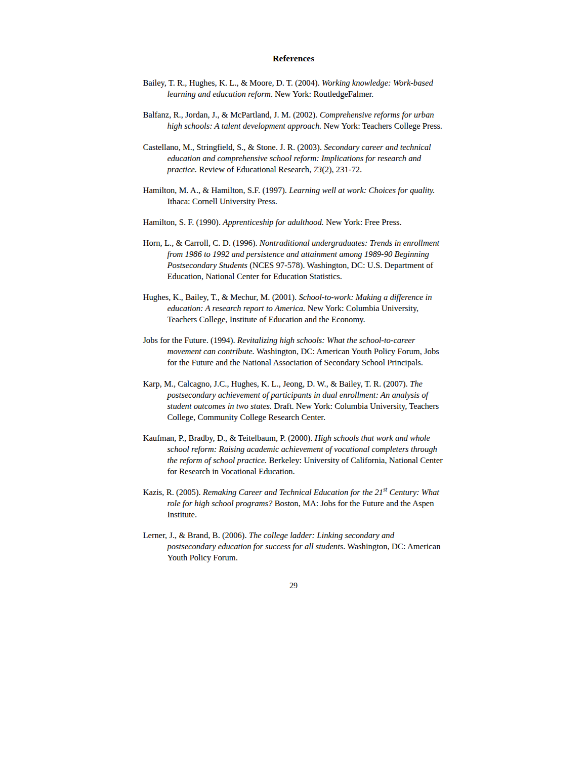References
Bailey, T. R., Hughes, K. L., & Moore, D. T. (2004). Working knowledge: Work-based learning and education reform. New York: RoutledgeFalmer.
Balfanz, R., Jordan, J., & McPartland, J. M. (2002). Comprehensive reforms for urban high schools: A talent development approach. New York: Teachers College Press.
Castellano, M., Stringfield, S., & Stone. J. R. (2003). Secondary career and technical education and comprehensive school reform: Implications for research and practice. Review of Educational Research, 73(2), 231-72.
Hamilton, M. A., & Hamilton, S.F. (1997). Learning well at work: Choices for quality. Ithaca: Cornell University Press.
Hamilton, S. F. (1990). Apprenticeship for adulthood. New York: Free Press.
Horn, L., & Carroll, C. D. (1996). Nontraditional undergraduates: Trends in enrollment from 1986 to 1992 and persistence and attainment among 1989-90 Beginning Postsecondary Students (NCES 97-578). Washington, DC: U.S. Department of Education, National Center for Education Statistics.
Hughes, K., Bailey, T., & Mechur, M. (2001). School-to-work: Making a difference in education: A research report to America. New York: Columbia University, Teachers College, Institute of Education and the Economy.
Jobs for the Future. (1994). Revitalizing high schools: What the school-to-career movement can contribute. Washington, DC: American Youth Policy Forum, Jobs for the Future and the National Association of Secondary School Principals.
Karp, M., Calcagno, J.C., Hughes, K. L., Jeong, D. W., & Bailey, T. R. (2007). The postsecondary achievement of participants in dual enrollment: An analysis of student outcomes in two states. Draft. New York: Columbia University, Teachers College, Community College Research Center.
Kaufman, P., Bradby, D., & Teitelbaum, P. (2000). High schools that work and whole school reform: Raising academic achievement of vocational completers through the reform of school practice. Berkeley: University of California, National Center for Research in Vocational Education.
Kazis, R. (2005). Remaking Career and Technical Education for the 21st Century: What role for high school programs? Boston, MA: Jobs for the Future and the Aspen Institute.
Lerner, J., & Brand, B. (2006). The college ladder: Linking secondary and postsecondary education for success for all students. Washington, DC: American Youth Policy Forum.
29